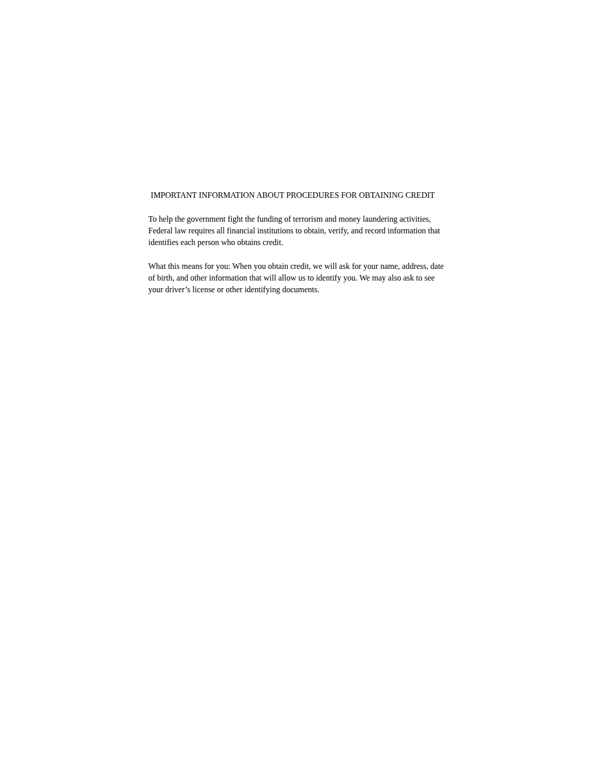IMPORTANT INFORMATION ABOUT PROCEDURES FOR OBTAINING CREDIT
To help the government fight the funding of terrorism and money laundering activities, Federal law requires all financial institutions to obtain, verify, and record information that identifies each person who obtains credit.
What this means for you: When you obtain credit, we will ask for your name, address, date of birth, and other information that will allow us to identify you. We may also ask to see your driver’s license or other identifying documents.